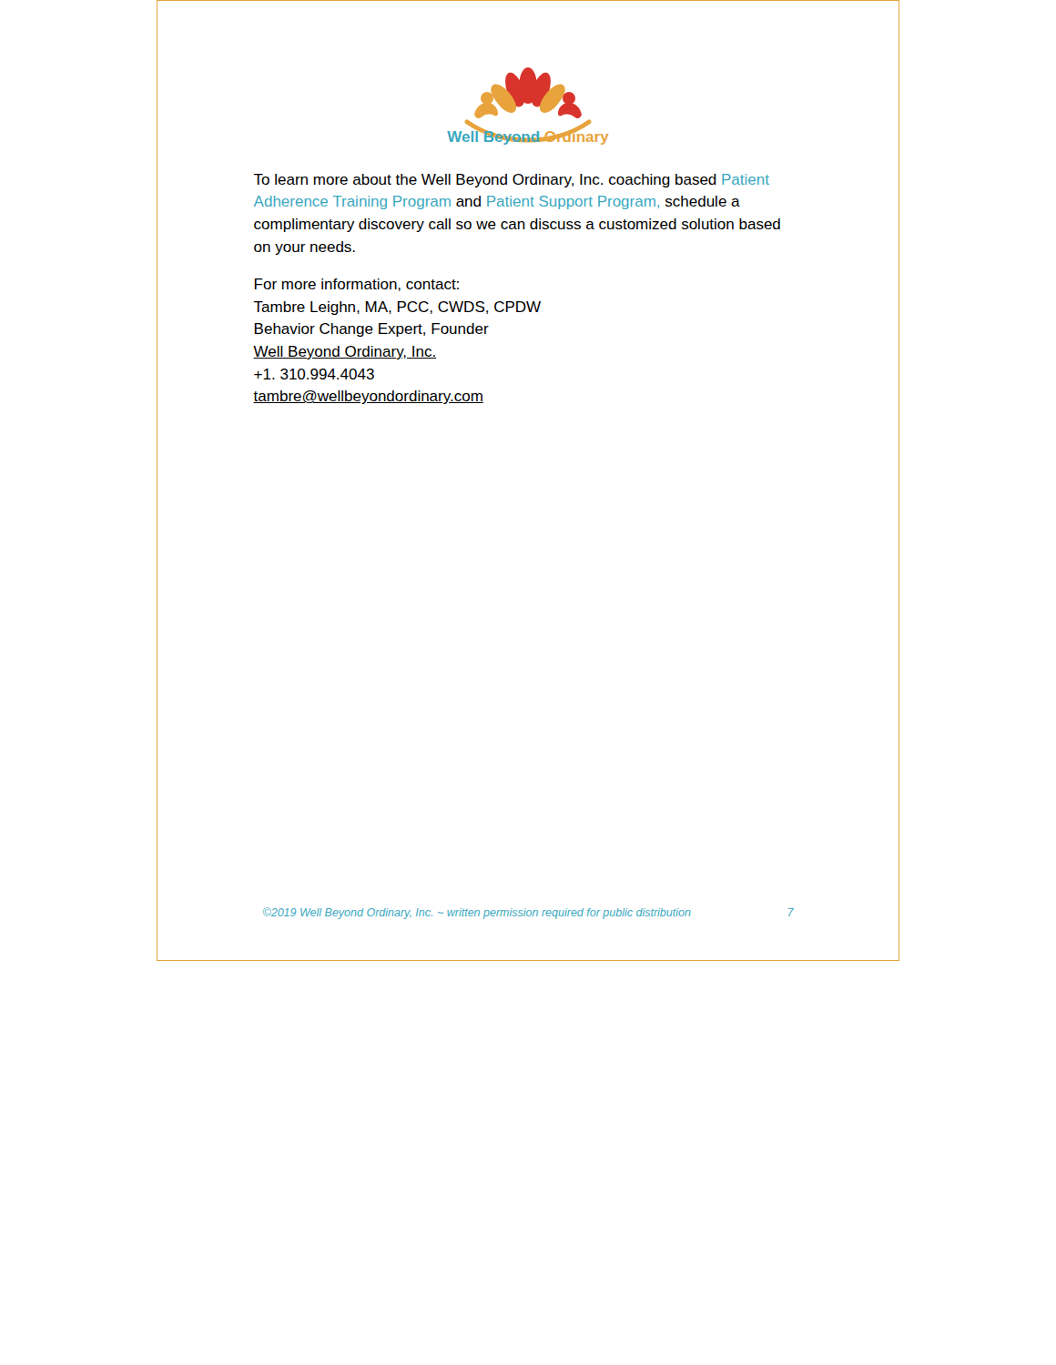Well Beyond Ordinary
To learn more about the Well Beyond Ordinary, Inc. coaching based Patient Adherence Training Program and Patient Support Program, schedule a complimentary discovery call so we can discuss a customized solution based on your needs.
For more information, contact:
Tambre Leighn, MA, PCC, CWDS, CPDW
Behavior Change Expert, Founder
Well Beyond Ordinary, Inc.
+1. 310.994.4043
tambre@wellbeyondordinary.com
©2019 Well Beyond Ordinary, Inc. ~ written permission required for public distribution 7